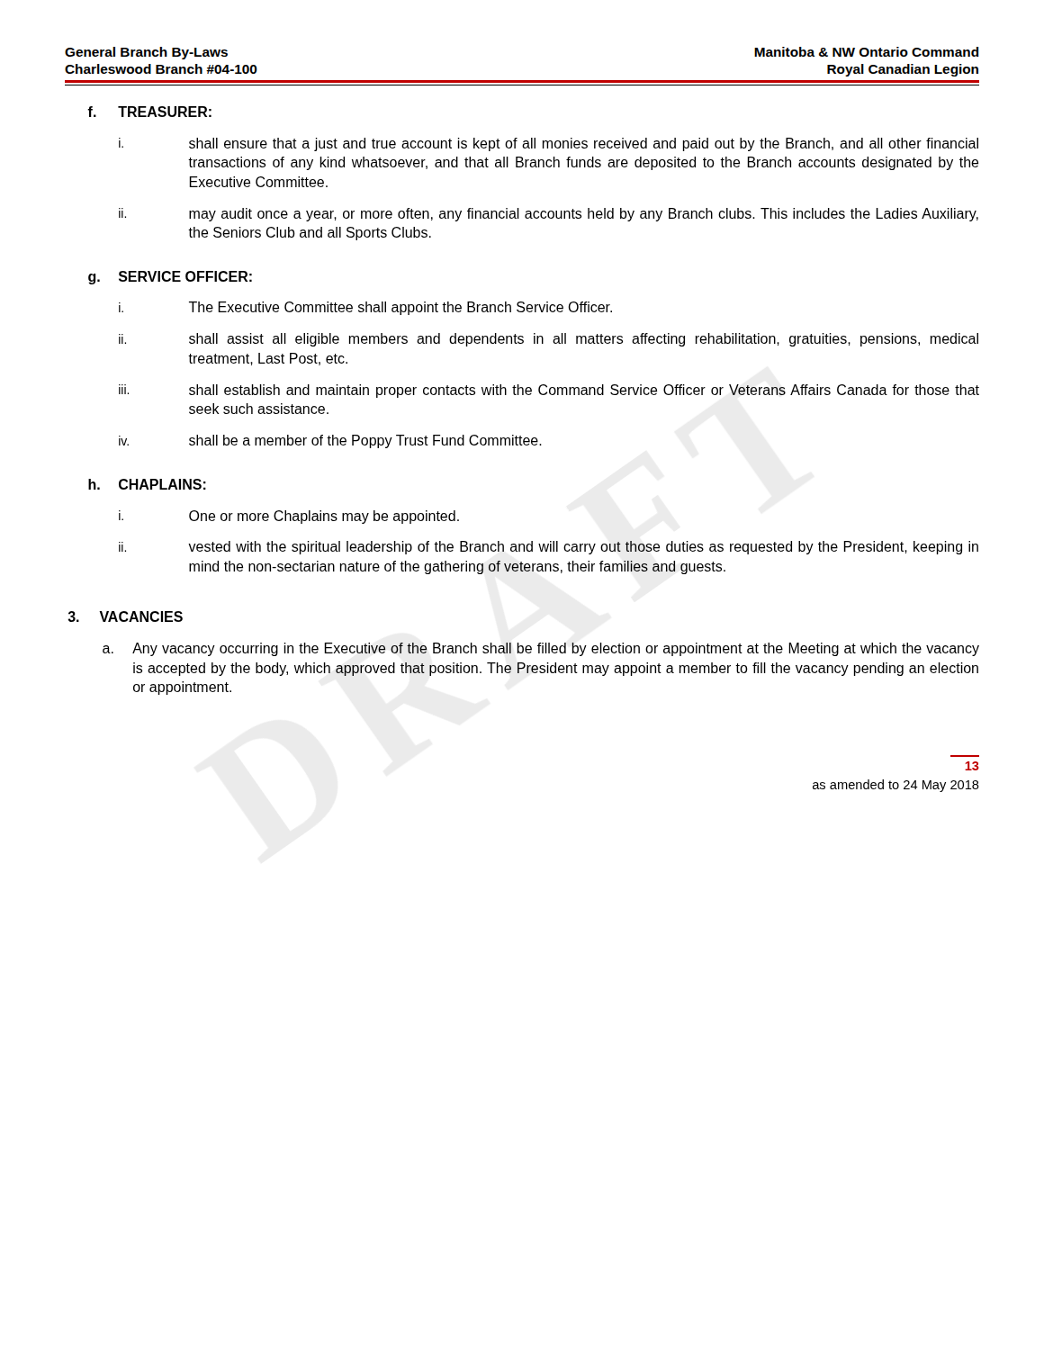DRAFT
General Branch By-Laws
Charleswood Branch #04-100
Manitoba & NW Ontario Command
Royal Canadian Legion
f.
Treasurer:
i.
shall ensure that a just and true account is kept of all monies received and paid out by the Branch, and all other financial transactions of any kind whatsoever, and that all Branch funds are deposited to the Branch accounts designated by the Executive Committee.
ii.
may audit once a year, or more often, any financial accounts held by any Branch clubs. This includes the Ladies Auxiliary, the Seniors Club and all Sports Clubs.
g.
Service Officer:
i.
The Executive Committee shall appoint the Branch Service Officer.
ii.
shall assist all eligible members and dependents in all matters affecting rehabilitation, gratuities, pensions, medical treatment, Last Post, etc.
iii.
shall establish and maintain proper contacts with the Command Service Officer or Veterans Affairs Canada for those that seek such assistance.
iv.
shall be a member of the Poppy Trust Fund Committee.
h.
Chaplains:
i.
One or more Chaplains may be appointed.
ii.
vested with the spiritual leadership of the Branch and will carry out those duties as requested by the President, keeping in mind the non-sectarian nature of the gathering of veterans, their families and guests.
3.
Vacancies
a.
Any vacancy occurring in the Executive of the Branch shall be filled by election or appointment at the Meeting at which the vacancy is accepted by the body, which approved that position. The President may appoint a member to fill the vacancy pending an election or appointment.
13 as amended to 24 May 2018